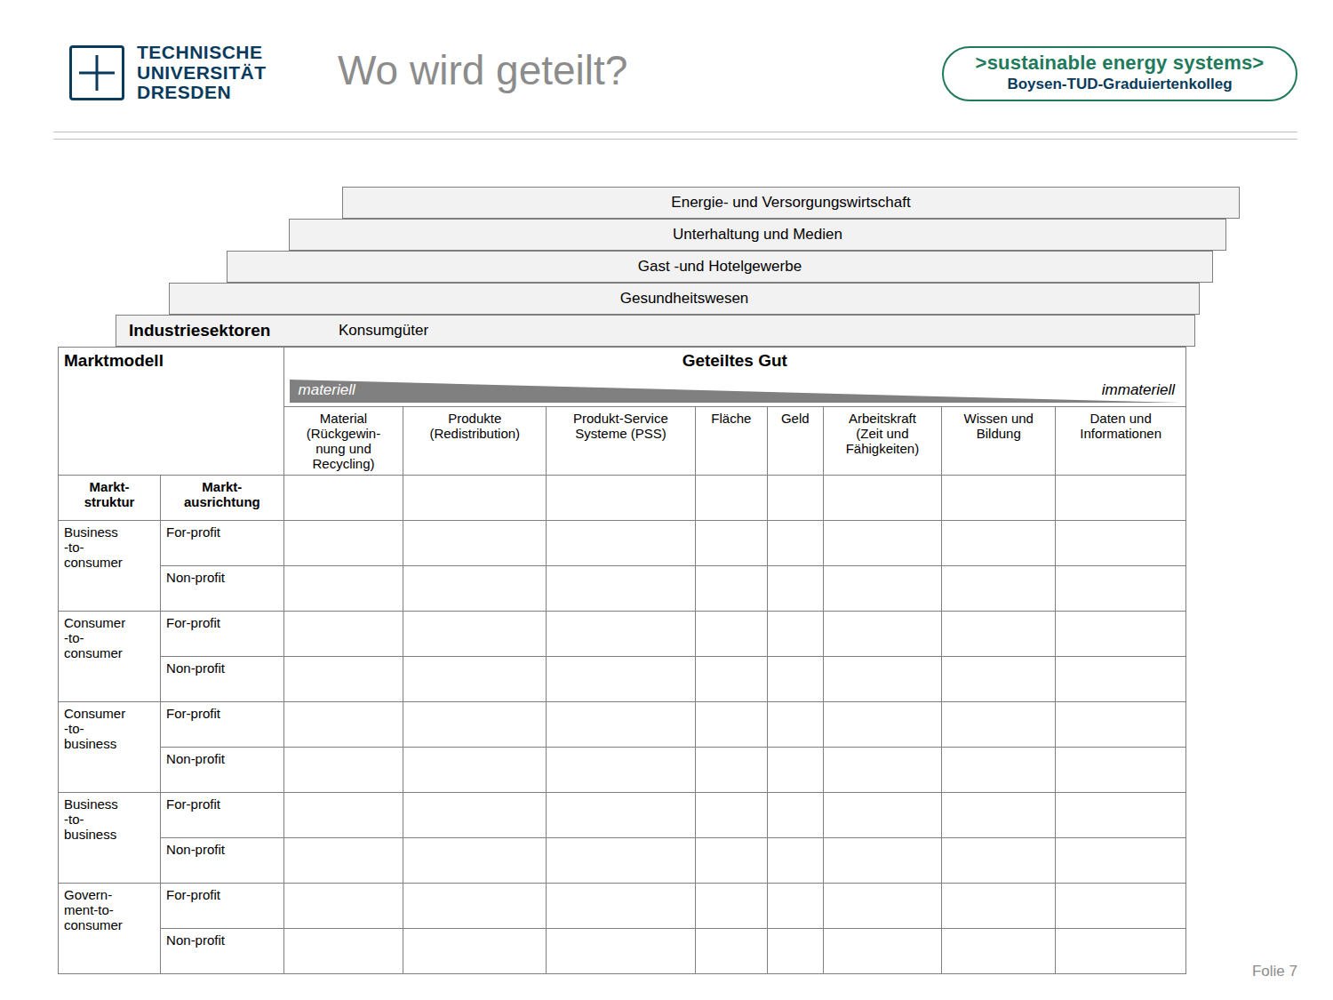TECHNISCHE
UNIVERSITÄT
DRESDEN
Wo wird geteilt?
>sustainable energy systems>
Boysen-TUD-Graduiertenkolleg
Energie- und Versorgungswirtschaft
Unterhaltung und Medien
Gast -und Hotelgewerbe
Gesundheitswesen
Industriesektoren Konsumgüter
Mobilität
| Marktmodell | Geteiltes Gut materiell immateriell |
| Material (Rückgewin- nung und Recycling) | Produkte (Redistribution) | Produkt-Service Systeme (PSS) | Fläche | Geld | Arbeitskraft (Zeit und Fähigkeiten) | Wissen und Bildung | Daten und Informationen |
| Markt- struktur | Markt- ausrichtung | | | | | | | | |
| Business -to- consumer | For-profit | | | | | | | | |
| Non-profit | | | | | | | | |
| Consumer -to- consumer | For-profit | | | | | | | | |
| Non-profit | | | | | | | | |
| Consumer -to- business | For-profit | | | | | | | | |
| Non-profit | | | | | | | | |
| Business -to- business | For-profit | | | | | | | | |
| Non-profit | | | | | | | | |
| Govern- ment-to- consumer | For-profit | | | | | | | | |
| Non-profit | | | | | | | | |
Quelle: Plewnia & Guenther (2017)
Folie 7